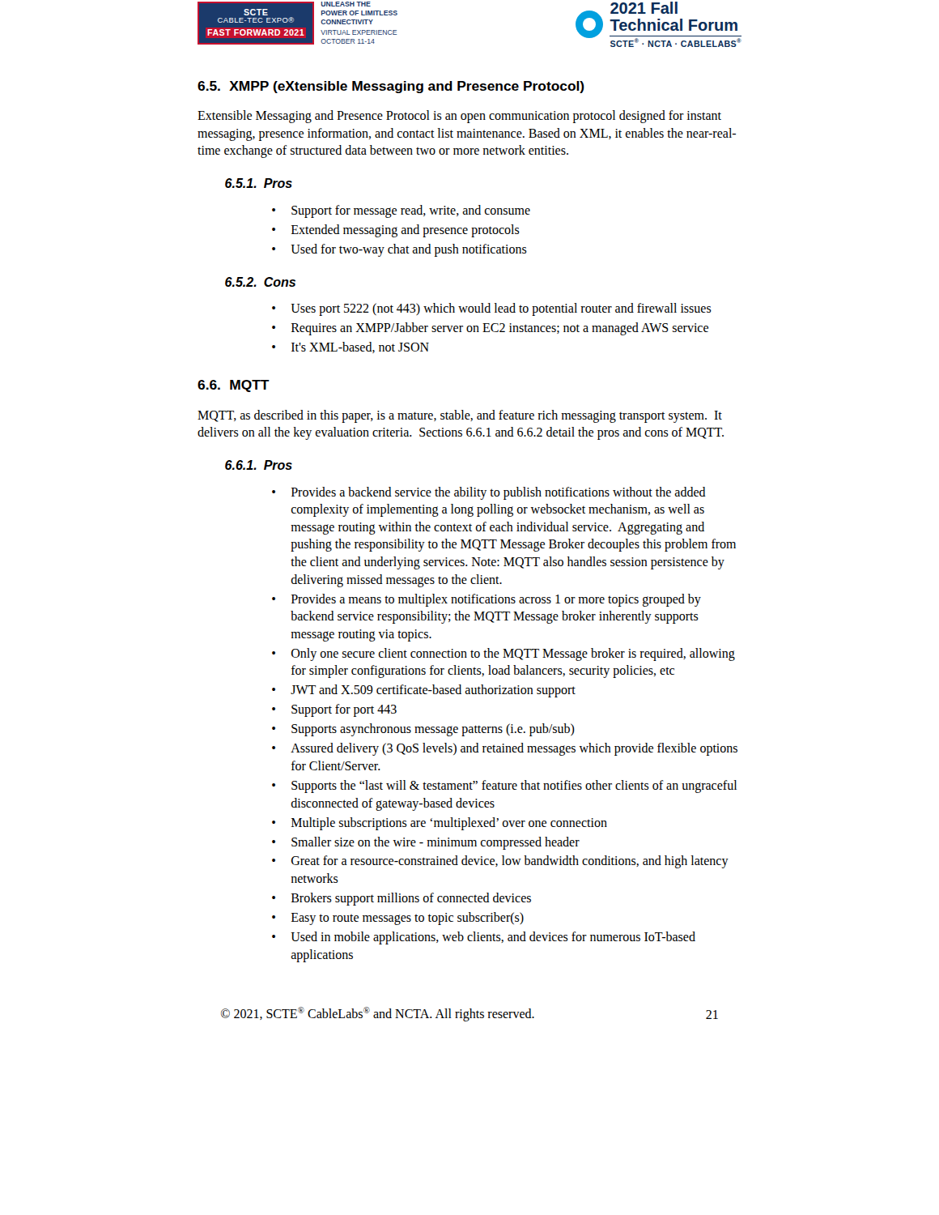SCTECABLE-TEC EXPO® FAST FORWARD 2021
Unleash the
Power of Limitless
Connectivity Virtual Experience
October 11-14
2021 Fall
Technical Forum
SCTE® · NCTA · CABLELABS®
6.5. XMPP (eXtensible Messaging and Presence Protocol)
Extensible Messaging and Presence Protocol is an open communication protocol designed for instant messaging, presence information, and contact list maintenance. Based on XML, it enables the near-real-time exchange of structured data between two or more network entities.
6.5.1. Pros
Support for message read, write, and consume
Extended messaging and presence protocols
Used for two-way chat and push notifications
6.5.2. Cons
Uses port 5222 (not 443) which would lead to potential router and firewall issues
Requires an XMPP/Jabber server on EC2 instances; not a managed AWS service
It's XML-based, not JSON
6.6. MQTT
MQTT, as described in this paper, is a mature, stable, and feature rich messaging transport system. It delivers on all the key evaluation criteria. Sections 6.6.1 and 6.6.2 detail the pros and cons of MQTT.
6.6.1. Pros
Provides a backend service the ability to publish notifications without the added complexity of implementing a long polling or websocket mechanism, as well as message routing within the context of each individual service. Aggregating and pushing the responsibility to the MQTT Message Broker decouples this problem from the client and underlying services. Note: MQTT also handles session persistence by delivering missed messages to the client.
Provides a means to multiplex notifications across 1 or more topics grouped by backend service responsibility; the MQTT Message broker inherently supports message routing via topics.
Only one secure client connection to the MQTT Message broker is required, allowing for simpler configurations for clients, load balancers, security policies, etc
JWT and X.509 certificate-based authorization support
Support for port 443
Supports asynchronous message patterns (i.e. pub/sub)
Assured delivery (3 QoS levels) and retained messages which provide flexible options for Client/Server.
Supports the “last will & testament” feature that notifies other clients of an ungraceful disconnected of gateway-based devices
Multiple subscriptions are ‘multiplexed’ over one connection
Smaller size on the wire - minimum compressed header
Great for a resource-constrained device, low bandwidth conditions, and high latency networks
Brokers support millions of connected devices
Easy to route messages to topic subscriber(s)
Used in mobile applications, web clients, and devices for numerous IoT-based applications
© 2021, SCTE® CableLabs® and NCTA. All rights reserved. 21